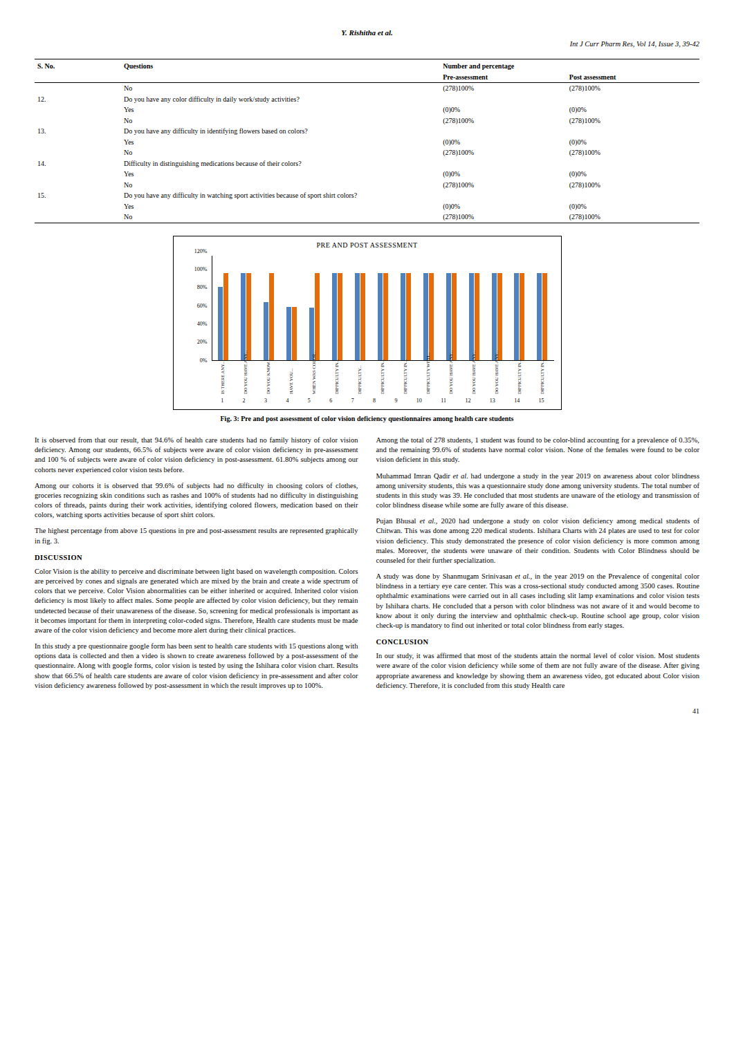Y. Rishitha et al.
Int J Curr Pharm Res, Vol 14, Issue 3, 39-42
| S. No. | Questions | Number and percentage |
| --- | --- | --- |
| | | Pre-assessment | Post assessment |
| | No | (278)100% | (278)100% |
| 12. | Do you have any color difficulty in daily work/study activities? | | |
| | Yes | (0)0% | (0)0% |
| | No | (278)100% | (278)100% |
| 13. | Do you have any difficulty in identifying flowers based on colors? | | |
| | Yes | (0)0% | (0)0% |
| | No | (278)100% | (278)100% |
| 14. | Difficulty in distinguishing medications because of their colors? | | |
| | Yes | (0)0% | (0)0% |
| | No | (278)100% | (278)100% |
| 15. | Do you have any difficulty in watching sport activities because of sport shirt colors? | | |
| | Yes | (0)0% | (0)0% |
| | No | (278)100% | (278)100% |
PRE AND POST ASSESSMENT
120%
100%
80%
60%
40%
20%
0%
IS THERE ANY... DO YOU HAVE ANY... DO YOU KNOW... HAVE YOU... WHEN WAS COLOR... DIFFICULTY IN... DIFFICULTY... DIFFICULTY IN... DIFFICULTY IN... DIFFICULTY WITH... DO YOU HAVE ANY... DO YOU HAVE ANY... DO YOU HAVE ANY... DIFFICULTY IN... DIFFICULTY IN...
12345 678910 1112131415
Fig. 3: Pre and post assessment of color vision deficiency questionnaires among health care students
It is observed from that our result, that 94.6% of health care students had no family history of color vision deficiency. Among our students, 66.5% of subjects were aware of color vision deficiency in pre-assessment and 100 % of subjects were aware of color vision deficiency in post-assessment. 61.80% subjects among our cohorts never experienced color vision tests before.
Among our cohorts it is observed that 99.6% of subjects had no difficulty in choosing colors of clothes, groceries recognizing skin conditions such as rashes and 100% of students had no difficulty in distinguishing colors of threads, paints during their work activities, identifying colored flowers, medication based on their colors, watching sports activities because of sport shirt colors.
The highest percentage from above 15 questions in pre and post-assessment results are represented graphically in fig. 3.
DISCUSSION
Color Vision is the ability to perceive and discriminate between light based on wavelength composition. Colors are perceived by cones and signals are generated which are mixed by the brain and create a wide spectrum of colors that we perceive. Color Vision abnormalities can be either inherited or acquired. Inherited color vision deficiency is most likely to affect males. Some people are affected by color vision deficiency, but they remain undetected because of their unawareness of the disease. So, screening for medical professionals is important as it becomes important for them in interpreting color-coded signs. Therefore, Health care students must be made aware of the color vision deficiency and become more alert during their clinical practices.
In this study a pre questionnaire google form has been sent to health care students with 15 questions along with options data is collected and then a video is shown to create awareness followed by a post-assessment of the questionnaire. Along with google forms, color vision is tested by using the Ishihara color vision chart. Results show that 66.5% of health care students are aware of color vision deficiency in pre-assessment and after color vision deficiency awareness followed by post-assessment in which the result improves up to 100%.
Among the total of 278 students, 1 student was found to be color-blind accounting for a prevalence of 0.35%, and the remaining 99.6% of students have normal color vision. None of the females were found to be color vision deficient in this study.
Muhammad Imran Qadir et al. had undergone a study in the year 2019 on awareness about color blindness among university students, this was a questionnaire study done among university students. The total number of students in this study was 39. He concluded that most students are unaware of the etiology and transmission of color blindness disease while some are fully aware of this disease.
Pujan Bhusal et al., 2020 had undergone a study on color vision deficiency among medical students of Chitwan. This was done among 220 medical students. Ishihara Charts with 24 plates are used to test for color vision deficiency. This study demonstrated the presence of color vision deficiency is more common among males. Moreover, the students were unaware of their condition. Students with Color Blindness should be counseled for their further specialization.
A study was done by Shanmugam Srinivasan et al., in the year 2019 on the Prevalence of congenital color blindness in a tertiary eye care center. This was a cross-sectional study conducted among 3500 cases. Routine ophthalmic examinations were carried out in all cases including slit lamp examinations and color vision tests by Ishihara charts. He concluded that a person with color blindness was not aware of it and would become to know about it only during the interview and ophthalmic check-up. Routine school age group, color vision check-up is mandatory to find out inherited or total color blindness from early stages.
CONCLUSION
In our study, it was affirmed that most of the students attain the normal level of color vision. Most students were aware of the color vision deficiency while some of them are not fully aware of the disease. After giving appropriate awareness and knowledge by showing them an awareness video, got educated about Color vision deficiency. Therefore, it is concluded from this study Health care
41